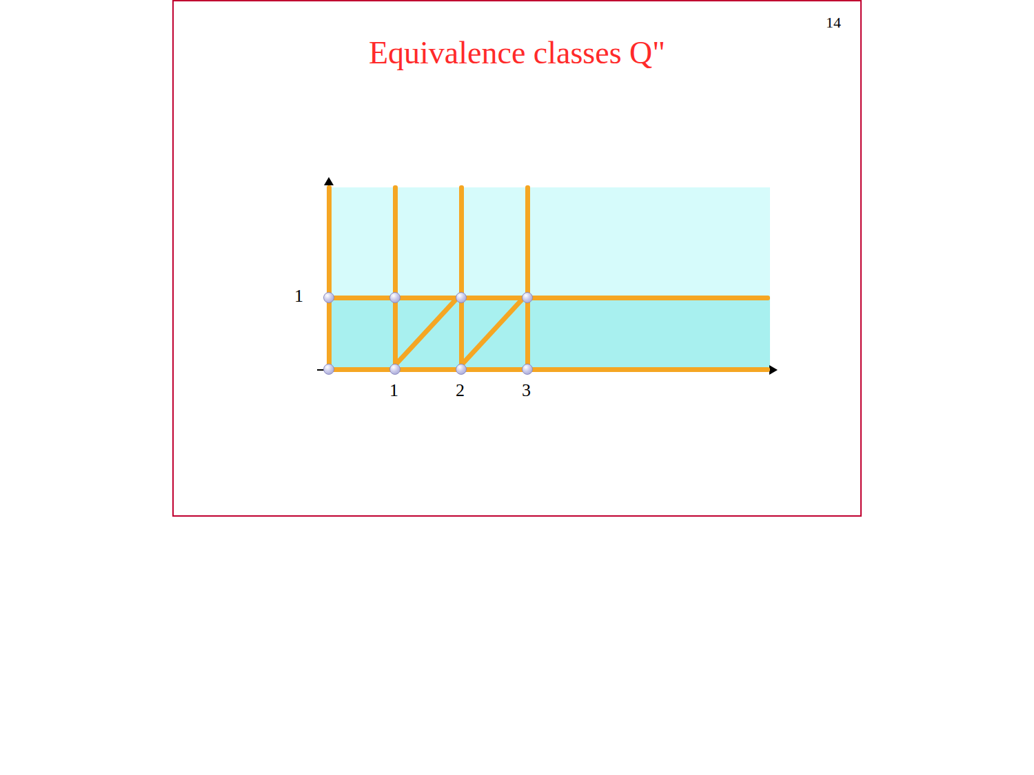14
Equivalence classes Q"
1
1
2
3